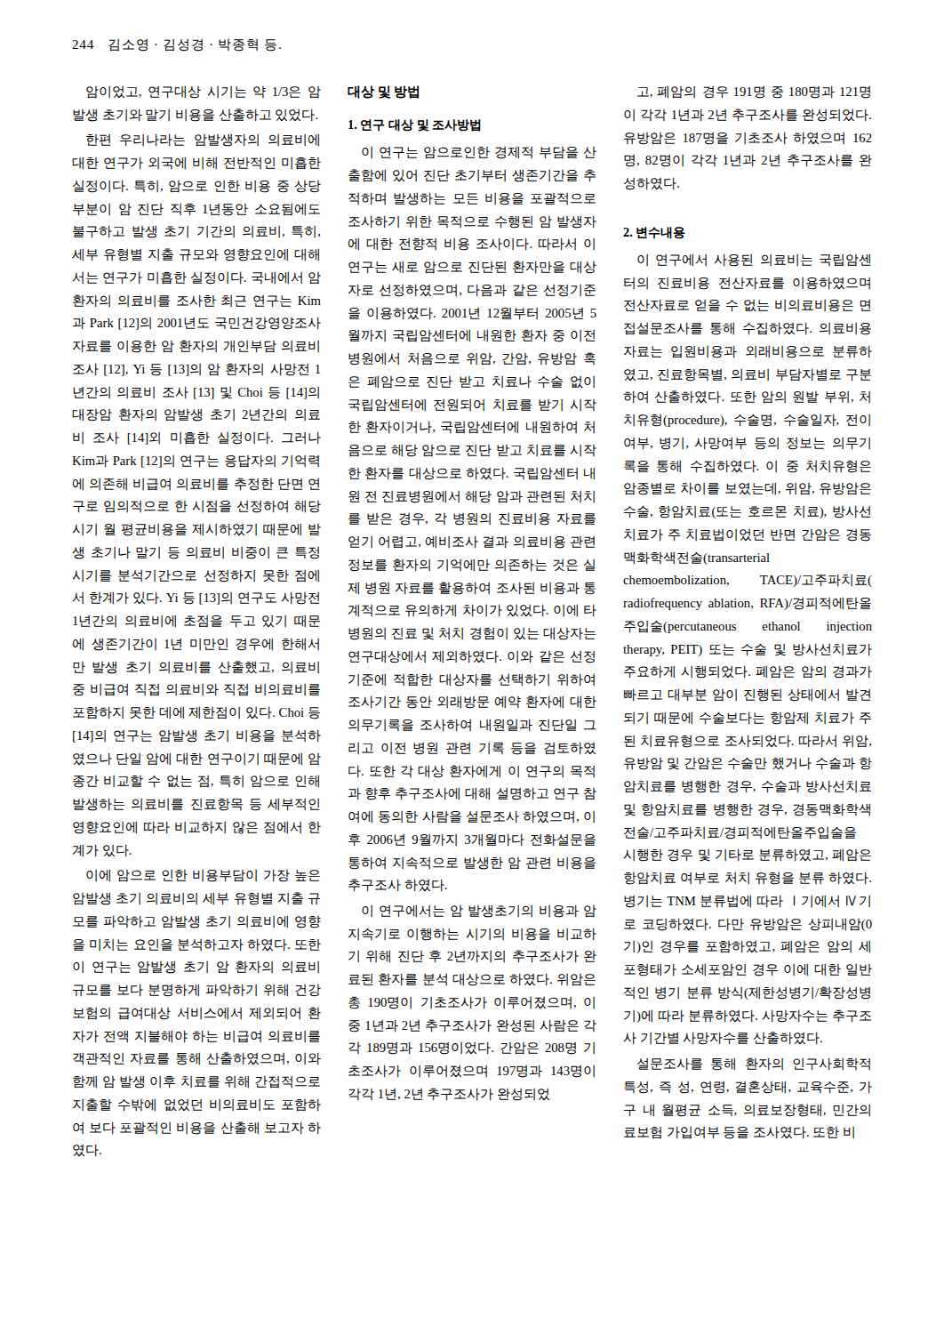244김소영 · 김성경 · 박종혁 등.
암이었고, 연구대상 시기는 약 1/3은 암발생 초기와 말기 비용을 산출하고 있었다.
한편 우리나라는 암발생자의 의료비에 대한 연구가 외국에 비해 전반적인 미흡한 실정이다. 특히, 암으로 인한 비용 중 상당 부분이 암 진단 직후 1년동안 소요됨에도 불구하고 발생 초기 기간의 의료비, 특히, 세부 유형별 지출 규모와 영향요인에 대해서는 연구가 미흡한 실정이다. 국내에서 암 환자의 의료비를 조사한 최근 연구는 Kim과 Park [12]의 2001년도 국민건강영양조사 자료를 이용한 암 환자의 개인부담 의료비 조사 [12], Yi 등 [13]의 암 환자의 사망전 1년간의 의료비 조사 [13] 및 Choi 등 [14]의 대장암 환자의 암발생 초기 2년간의 의료비 조사 [14]외 미흡한 실정이다. 그러나 Kim과 Park [12]의 연구는 응답자의 기억력에 의존해 비급여 의료비를 추정한 단면 연구로 임의적으로 한 시점을 선정하여 해당 시기 월 평균비용을 제시하였기 때문에 발생 초기나 말기 등 의료비 비중이 큰 특정시기를 분석기간으로 선정하지 못한 점에서 한계가 있다. Yi 등 [13]의 연구도 사망전 1년간의 의료비에 초점을 두고 있기 때문에 생존기간이 1년 미만인 경우에 한해서만 발생 초기 의료비를 산출했고, 의료비 중 비급여 직접 의료비와 직접 비의료비를 포함하지 못한 데에 제한점이 있다. Choi 등 [14]의 연구는 암발생 초기 비용을 분석하였으나 단일 암에 대한 연구이기 때문에 암종간 비교할 수 없는 점, 특히 암으로 인해 발생하는 의료비를 진료항목 등 세부적인 영향요인에 따라 비교하지 않은 점에서 한계가 있다.
이에 암으로 인한 비용부담이 가장 높은 암발생 초기 의료비의 세부 유형별 지출 규모를 파악하고 암발생 초기 의료비에 영향을 미치는 요인을 분석하고자 하였다. 또한 이 연구는 암발생 초기 암 환자의 의료비 규모를 보다 분명하게 파악하기 위해 건강보험의 급여대상 서비스에서 제외되어 환자가 전액 지불해야 하는 비급여 의료비를 객관적인 자료를 통해 산출하였으며, 이와 함께 암 발생 이후 치료를 위해 간접적으로 지출할 수밖에 없었던 비의료비도 포함하여 보다 포괄적인 비용을 산출해 보고자 하였다.
대상 및 방법
1. 연구 대상 및 조사방법
이 연구는 암으로인한 경제적 부담을 산출함에 있어 진단 초기부터 생존기간을 추적하며 발생하는 모든 비용을 포괄적으로 조사하기 위한 목적으로 수행된 암 발생자에 대한 전향적 비용 조사이다. 따라서 이 연구는 새로 암으로 진단된 환자만을 대상자로 선정하였으며, 다음과 같은 선정기준을 이용하였다. 2001년 12월부터 2005년 5월까지 국립암센터에 내원한 환자 중 이전 병원에서 처음으로 위암, 간암, 유방암 혹은 폐암으로 진단 받고 치료나 수술 없이 국립암센터에 전원되어 치료를 받기 시작한 환자이거나, 국립암센터에 내원하여 처음으로 해당 암으로 진단 받고 치료를 시작한 환자를 대상으로 하였다. 국립암센터 내원 전 진료병원에서 해당 암과 관련된 처치를 받은 경우, 각 병원의 진료비용 자료를 얻기 어렵고, 예비조사 결과 의료비용 관련 정보를 환자의 기억에만 의존하는 것은 실제 병원 자료를 활용하여 조사된 비용과 통계적으로 유의하게 차이가 있었다. 이에 타병원의 진료 및 처치 경험이 있는 대상자는 연구대상에서 제외하였다. 이와 같은 선정기준에 적합한 대상자를 선택하기 위하여 조사기간 동안 외래방문 예약 환자에 대한 의무기록을 조사하여 내원일과 진단일 그리고 이전 병원 관련 기록 등을 검토하였다. 또한 각 대상 환자에게 이 연구의 목적과 향후 추구조사에 대해 설명하고 연구 참여에 동의한 사람을 설문조사 하였으며, 이후 2006년 9월까지 3개월마다 전화설문을 통하여 지속적으로 발생한 암 관련 비용을 추구조사 하였다.
이 연구에서는 암 발생초기의 비용과 암 지속기로 이행하는 시기의 비용을 비교하기 위해 진단 후 2년까지의 추구조사가 완료된 환자를 분석 대상으로 하였다. 위암은 총 190명이 기초조사가 이루어졌으며, 이 중 1년과 2년 추구조사가 완성된 사람은 각각 189명과 156명이었다. 간암은 208명 기초조사가 이루어졌으며 197명과 143명이 각각 1년, 2년 추구조사가 완성되었
고, 폐암의 경우 191명 중 180명과 121명이 각각 1년과 2년 추구조사를 완성되었다. 유방암은 187명을 기초조사 하였으며 162명, 82명이 각각 1년과 2년 추구조사를 완성하였다.
2. 변수내용
이 연구에서 사용된 의료비는 국립암센터의 진료비용 전산자료를 이용하였으며 전산자료로 얻을 수 없는 비의료비용은 면접설문조사를 통해 수집하였다. 의료비용 자료는 입원비용과 외래비용으로 분류하였고, 진료항목별, 의료비 부담자별로 구분하여 산출하였다. 또한 암의 원발 부위, 처치유형(procedure), 수술명, 수술일자, 전이여부, 병기, 사망여부 등의 정보는 의무기록을 통해 수집하였다. 이 중 처치유형은 암종별로 차이를 보였는데, 위암, 유방암은 수술, 항암치료(또는 호르몬 치료), 방사선치료가 주 치료법이었던 반면 간암은 경동맥화학색전술(transarterial chemoembolization, TACE)/고주파치료( radiofrequency ablation, RFA)/경피적에탄올주입술(percutaneous ethanol injection therapy, PEIT) 또는 수술 및 방사선치료가 주요하게 시행되었다. 폐암은 암의 경과가 빠르고 대부분 암이 진행된 상태에서 발견되기 때문에 수술보다는 항암제 치료가 주된 치료유형으로 조사되었다. 따라서 위암, 유방암 및 간암은 수술만 했거나 수술과 항암치료를 병행한 경우, 수술과 방사선치료 및 항암치료를 병행한 경우, 경동맥화학색전술/고주파치료/경피적에탄올주입술을 시행한 경우 및 기타로 분류하였고, 폐암은 항암치료 여부로 처치 유형을 분류 하였다. 병기는 TNM 분류법에 따라 Ⅰ기에서 Ⅳ기로 코딩하였다. 다만 유방암은 상피내암(0기)인 경우를 포함하였고, 폐암은 암의 세포형태가 소세포암인 경우 이에 대한 일반적인 병기 분류 방식(제한성병기/확장성병기)에 따라 분류하였다. 사망자수는 추구조사 기간별 사망자수를 산출하였다.
설문조사를 통해 환자의 인구사회학적 특성, 즉 성, 연령, 결혼상태, 교육수준, 가구 내 월평균 소득, 의료보장형태, 민간의료보험 가입여부 등을 조사였다. 또한 비